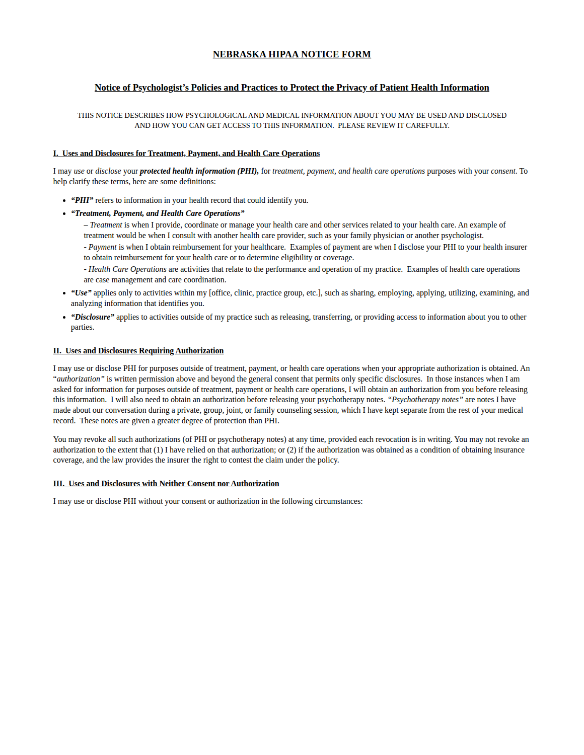NEBRASKA HIPAA NOTICE FORM
Notice of Psychologist’s Policies and Practices to Protect the Privacy of Patient Health Information
THIS NOTICE DESCRIBES HOW PSYCHOLOGICAL AND MEDICAL INFORMATION ABOUT YOU MAY BE USED AND DISCLOSED AND HOW YOU CAN GET ACCESS TO THIS INFORMATION. PLEASE REVIEW IT CAREFULLY.
I. Uses and Disclosures for Treatment, Payment, and Health Care Operations
I may use or disclose your protected health information (PHI), for treatment, payment, and health care operations purposes with your consent. To help clarify these terms, here are some definitions:
“PHI” refers to information in your health record that could identify you.
“Treatment, Payment, and Health Care Operations”
– Treatment is when I provide, coordinate or manage your health care and other services related to your health care. An example of treatment would be when I consult with another health care provider, such as your family physician or another psychologist.
- Payment is when I obtain reimbursement for your healthcare. Examples of payment are when I disclose your PHI to your health insurer to obtain reimbursement for your health care or to determine eligibility or coverage.
- Health Care Operations are activities that relate to the performance and operation of my practice. Examples of health care operations are case management and care coordination.
“Use” applies only to activities within my [office, clinic, practice group, etc.], such as sharing, employing, applying, utilizing, examining, and analyzing information that identifies you.
“Disclosure” applies to activities outside of my practice such as releasing, transferring, or providing access to information about you to other parties.
II. Uses and Disclosures Requiring Authorization
I may use or disclose PHI for purposes outside of treatment, payment, or health care operations when your appropriate authorization is obtained. An “authorization” is written permission above and beyond the general consent that permits only specific disclosures. In those instances when I am asked for information for purposes outside of treatment, payment or health care operations, I will obtain an authorization from you before releasing this information. I will also need to obtain an authorization before releasing your psychotherapy notes. “Psychotherapy notes” are notes I have made about our conversation during a private, group, joint, or family counseling session, which I have kept separate from the rest of your medical record. These notes are given a greater degree of protection than PHI.
You may revoke all such authorizations (of PHI or psychotherapy notes) at any time, provided each revocation is in writing. You may not revoke an authorization to the extent that (1) I have relied on that authorization; or (2) if the authorization was obtained as a condition of obtaining insurance coverage, and the law provides the insurer the right to contest the claim under the policy.
III. Uses and Disclosures with Neither Consent nor Authorization
I may use or disclose PHI without your consent or authorization in the following circumstances: